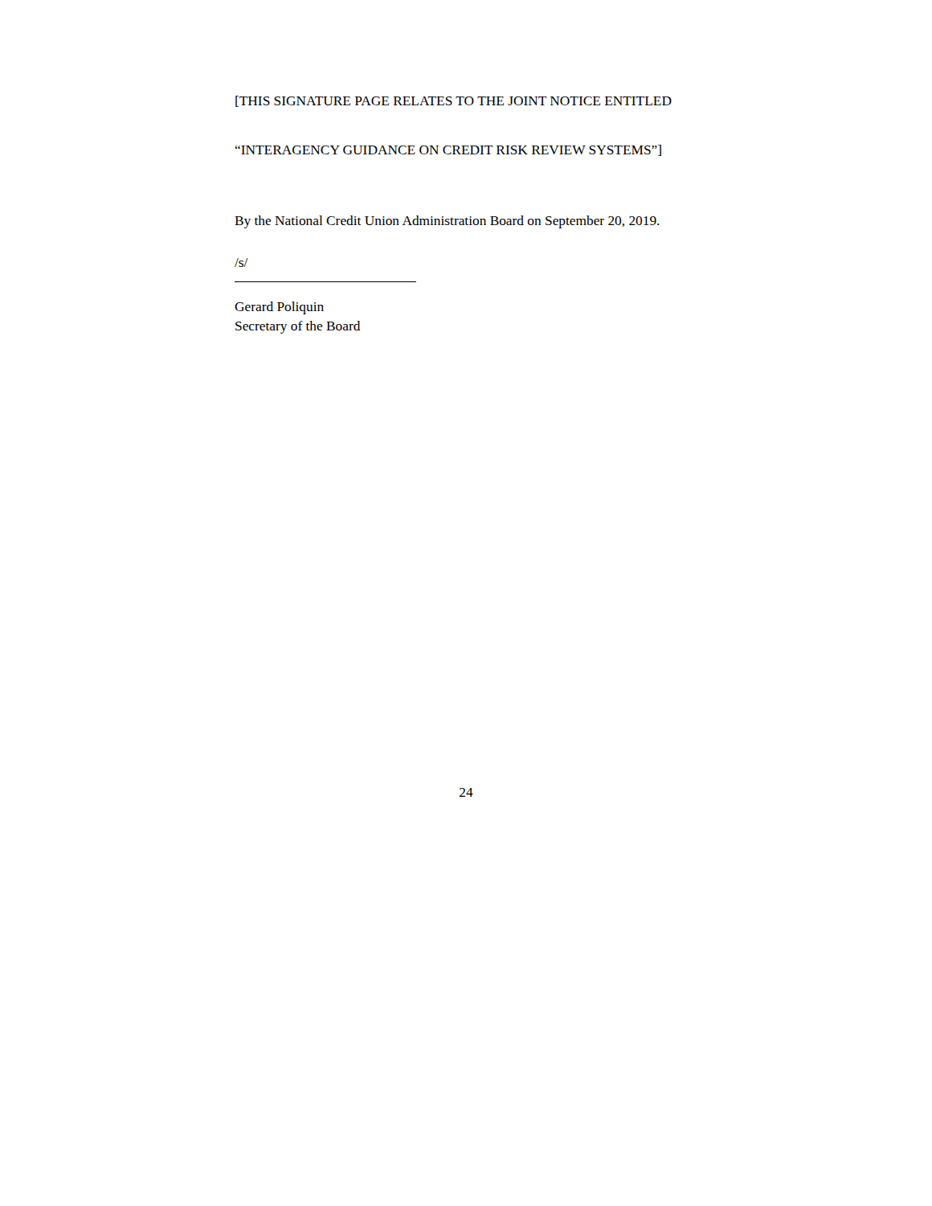[THIS SIGNATURE PAGE RELATES TO THE JOINT NOTICE ENTITLED
“INTERAGENCY GUIDANCE ON CREDIT RISK REVIEW SYSTEMS”]
By the National Credit Union Administration Board on September 20, 2019.
/s/
Gerard Poliquin
Secretary of the Board
24